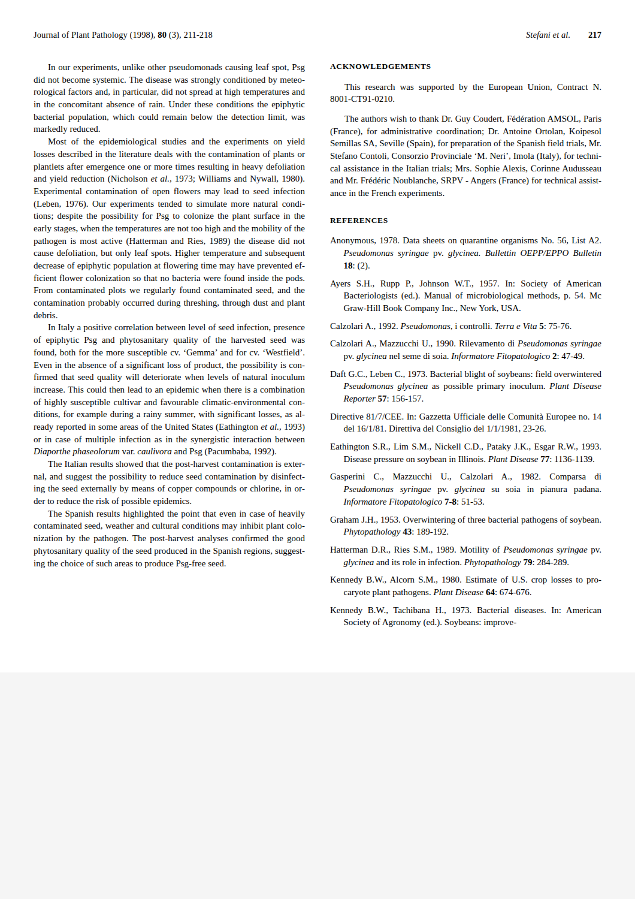Journal of Plant Pathology (1998), 80 (3), 211-218
Stefani et al. 217
In our experiments, unlike other pseudomonads causing leaf spot, Psg did not become systemic. The disease was strongly conditioned by meteorological factors and, in particular, did not spread at high temperatures and in the concomitant absence of rain. Under these conditions the epiphytic bacterial population, which could remain below the detection limit, was markedly reduced.
Most of the epidemiological studies and the experiments on yield losses described in the literature deals with the contamination of plants or plantlets after emergence one or more times resulting in heavy defoliation and yield reduction (Nicholson et al., 1973; Williams and Nywall, 1980). Experimental contamination of open flowers may lead to seed infection (Leben, 1976). Our experiments tended to simulate more natural conditions; despite the possibility for Psg to colonize the plant surface in the early stages, when the temperatures are not too high and the mobility of the pathogen is most active (Hatterman and Ries, 1989) the disease did not cause defoliation, but only leaf spots. Higher temperature and subsequent decrease of epiphytic population at flowering time may have prevented efficient flower colonization so that no bacteria were found inside the pods. From contaminated plots we regularly found contaminated seed, and the contamination probably occurred during threshing, through dust and plant debris.
In Italy a positive correlation between level of seed infection, presence of epiphytic Psg and phytosanitary quality of the harvested seed was found, both for the more susceptible cv. ‘Gemma’ and for cv. ‘Westfield’. Even in the absence of a significant loss of product, the possibility is confirmed that seed quality will deteriorate when levels of natural inoculum increase. This could then lead to an epidemic when there is a combination of highly susceptible cultivar and favourable climatic-environmental conditions, for example during a rainy summer, with significant losses, as already reported in some areas of the United States (Eathington et al., 1993) or in case of multiple infection as in the synergistic interaction between Diaporthe phaseolorum var. caulivora and Psg (Pacumbaba, 1992).
The Italian results showed that the post-harvest contamination is external, and suggest the possibility to reduce seed contamination by disinfecting the seed externally by means of copper compounds or chlorine, in order to reduce the risk of possible epidemics.
The Spanish results highlighted the point that even in case of heavily contaminated seed, weather and cultural conditions may inhibit plant colonization by the pathogen. The post-harvest analyses confirmed the good phytosanitary quality of the seed produced in the Spanish regions, suggesting the choice of such areas to produce Psg-free seed.
ACKNOWLEDGEMENTS
This research was supported by the European Union, Contract N. 8001-CT91-0210.
The authors wish to thank Dr. Guy Coudert, Fédération AMSOL, Paris (France), for administrative coordination; Dr. Antoine Ortolan, Koipesol Semillas SA, Seville (Spain), for preparation of the Spanish field trials, Mr. Stefano Contoli, Consorzio Provinciale ‘M. Neri’, Imola (Italy), for technical assistance in the Italian trials; Mrs. Sophie Alexis, Corinne Audusseau and Mr. Frédéric Noublanche, SRPV - Angers (France) for technical assistance in the French experiments.
REFERENCES
Anonymous, 1978. Data sheets on quarantine organisms No. 56, List A2. Pseudomonas syringae pv. glycinea. Bullettin OEPP/EPPO Bulletin 18: (2).
Ayers S.H., Rupp P., Johnson W.T., 1957. In: Society of American Bacteriologists (ed.). Manual of microbiological methods, p. 54. Mc Graw-Hill Book Company Inc., New York, USA.
Calzolari A., 1992. Pseudomonas, i controlli. Terra e Vita 5: 75-76.
Calzolari A., Mazzucchi U., 1990. Rilevamento di Pseudomonas syringae pv. glycinea nel seme di soia. Informatore Fitopatologico 2: 47-49.
Daft G.C., Leben C., 1973. Bacterial blight of soybeans: field overwintered Pseudomonas glycinea as possible primary inoculum. Plant Disease Reporter 57: 156-157.
Directive 81/7/CEE. In: Gazzetta Ufficiale delle Comunità Europee no. 14 del 16/1/81. Direttiva del Consiglio del 1/1/1981, 23-26.
Eathington S.R., Lim S.M., Nickell C.D., Pataky J.K., Esgar R.W., 1993. Disease pressure on soybean in Illinois. Plant Disease 77: 1136-1139.
Gasperini C., Mazzucchi U., Calzolari A., 1982. Comparsa di Pseudomonas syringae pv. glycinea su soia in pianura padana. Informatore Fitopatologico 7-8: 51-53.
Graham J.H., 1953. Overwintering of three bacterial pathogens of soybean. Phytopathology 43: 189-192.
Hatterman D.R., Ries S.M., 1989. Motility of Pseudomonas syringae pv. glycinea and its role in infection. Phytopathology 79: 284-289.
Kennedy B.W., Alcorn S.M., 1980. Estimate of U.S. crop losses to procaryote plant pathogens. Plant Disease 64: 674-676.
Kennedy B.W., Tachibana H., 1973. Bacterial diseases. In: American Society of Agronomy (ed.). Soybeans: improve-